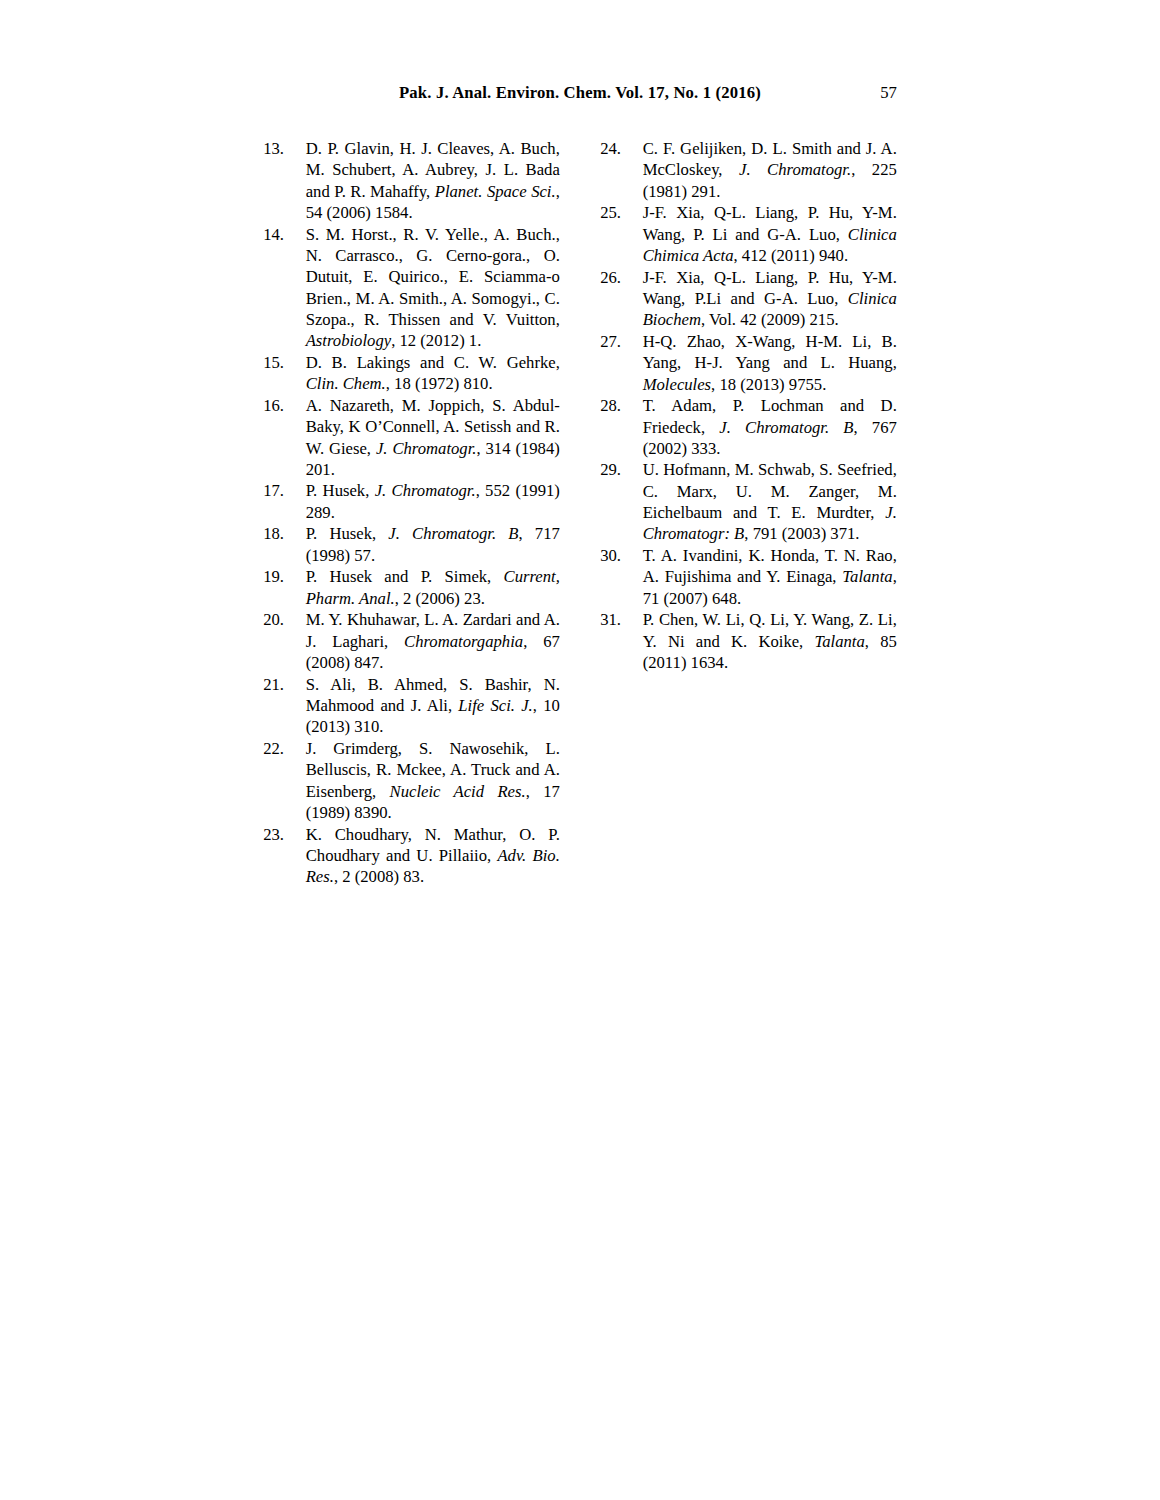Pak. J. Anal. Environ. Chem. Vol. 17, No. 1 (2016) 57
13. D. P. Glavin, H. J. Cleaves, A. Buch, M. Schubert, A. Aubrey, J. L. Bada and P. R. Mahaffy, Planet. Space Sci., 54 (2006) 1584.
14. S. M. Horst., R. V. Yelle., A. Buch., N. Carrasco., G. Cerno-gora., O. Dutuit, E. Quirico., E. Sciamma-o Brien., M. A. Smith., A. Somogyi., C. Szopa., R. Thissen and V. Vuitton, Astrobiology, 12 (2012) 1.
15. D. B. Lakings and C. W. Gehrke, Clin. Chem., 18 (1972) 810.
16. A. Nazareth, M. Joppich, S. Abdul-Baky, K O’Connell, A. Setissh and R. W. Giese, J. Chromatogr., 314 (1984) 201.
17. P. Husek, J. Chromatogr., 552 (1991) 289.
18. P. Husek, J. Chromatogr. B, 717 (1998) 57.
19. P. Husek and P. Simek, Current, Pharm. Anal., 2 (2006) 23.
20. M. Y. Khuhawar, L. A. Zardari and A. J. Laghari, Chromatorgaphia, 67 (2008) 847.
21. S. Ali, B. Ahmed, S. Bashir, N. Mahmood and J. Ali, Life Sci. J., 10 (2013) 310.
22. J. Grimderg, S. Nawosehik, L. Belluscis, R. Mckee, A. Truck and A. Eisenberg, Nucleic Acid Res., 17 (1989) 8390.
23. K. Choudhary, N. Mathur, O. P. Choudhary and U. Pillaiio, Adv. Bio. Res., 2 (2008) 83.
24. C. F. Gelijiken, D. L. Smith and J. A. McCloskey, J. Chromatogr., 225 (1981) 291.
25. J-F. Xia, Q-L. Liang, P. Hu, Y-M. Wang, P. Li and G-A. Luo, Clinica Chimica Acta, 412 (2011) 940.
26. J-F. Xia, Q-L. Liang, P. Hu, Y-M. Wang, P.Li and G-A. Luo, Clinica Biochem, Vol. 42 (2009) 215.
27. H-Q. Zhao, X-Wang, H-M. Li, B. Yang, H-J. Yang and L. Huang, Molecules, 18 (2013) 9755.
28. T. Adam, P. Lochman and D. Friedeck, J. Chromatogr. B, 767 (2002) 333.
29. U. Hofmann, M. Schwab, S. Seefried, C. Marx, U. M. Zanger, M. Eichelbaum and T. E. Murdter, J. Chromatogr: B, 791 (2003) 371.
30. T. A. Ivandini, K. Honda, T. N. Rao, A. Fujishima and Y. Einaga, Talanta, 71 (2007) 648.
31. P. Chen, W. Li, Q. Li, Y. Wang, Z. Li, Y. Ni and K. Koike, Talanta, 85 (2011) 1634.